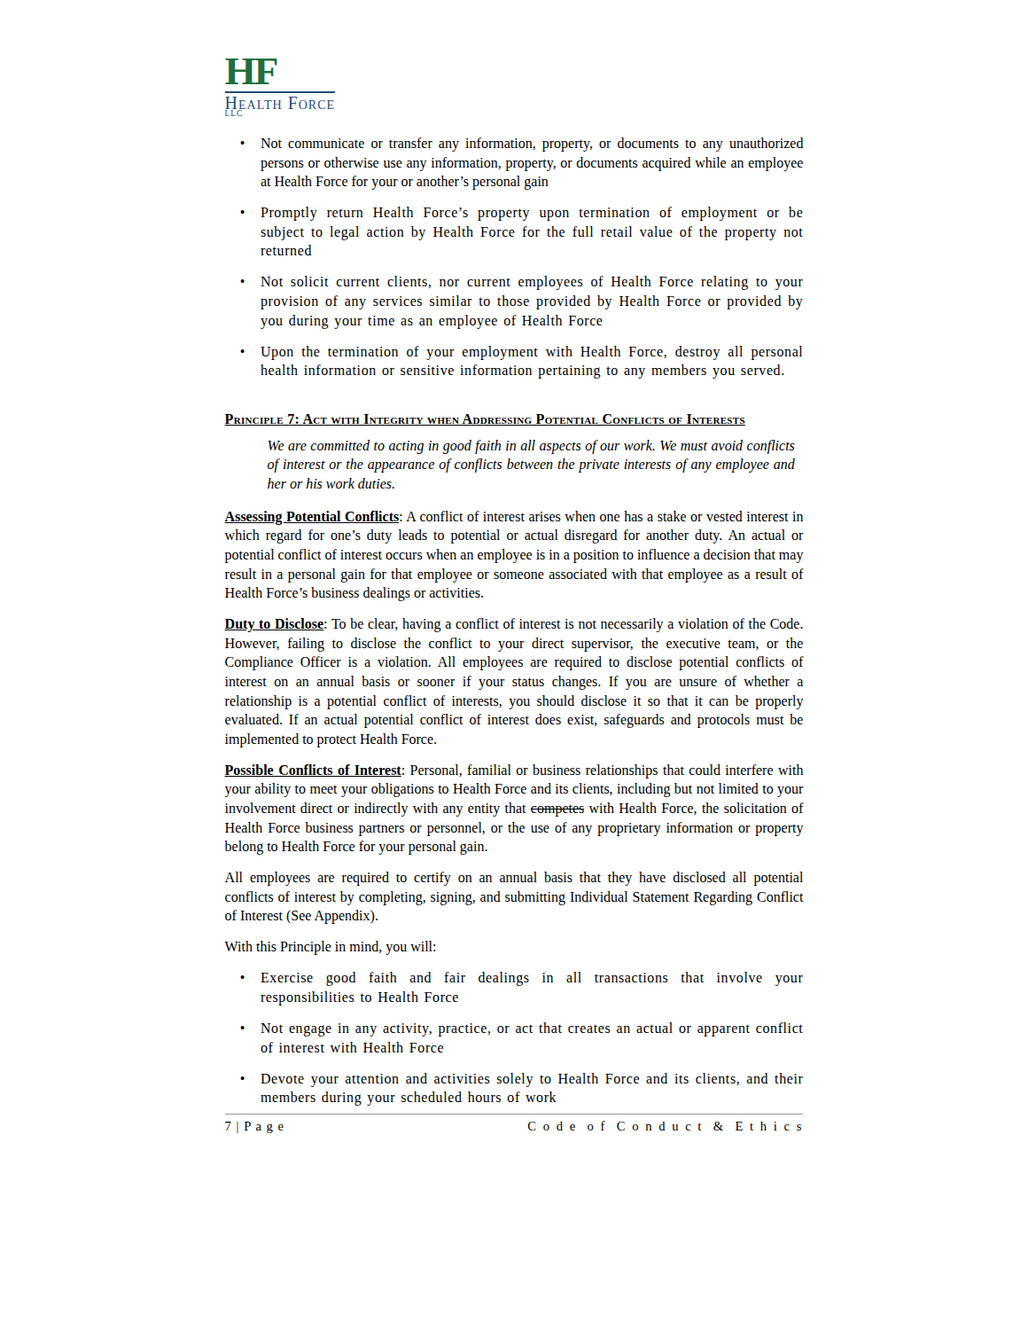HF
Health Force
LLC
Not communicate or transfer any information, property, or documents to any unauthorized persons or otherwise use any information, property, or documents acquired while an employee at Health Force for your or another’s personal gain
Promptly return Health Force’s property upon termination of employment or be subject to legal action by Health Force for the full retail value of the property not returned
Not solicit current clients, nor current employees of Health Force relating to your provision of any services similar to those provided by Health Force or provided by you during your time as an employee of Health Force
Upon the termination of your employment with Health Force, destroy all personal health information or sensitive information pertaining to any members you served.
Principle 7: Act with Integrity when Addressing Potential Conflicts of Interests
We are committed to acting in good faith in all aspects of our work. We must avoid conflicts of interest or the appearance of conflicts between the private interests of any employee and her or his work duties.
Assessing Potential Conflicts: A conflict of interest arises when one has a stake or vested interest in which regard for one’s duty leads to potential or actual disregard for another duty. An actual or potential conflict of interest occurs when an employee is in a position to influence a decision that may result in a personal gain for that employee or someone associated with that employee as a result of Health Force’s business dealings or activities.
Duty to Disclose: To be clear, having a conflict of interest is not necessarily a violation of the Code. However, failing to disclose the conflict to your direct supervisor, the executive team, or the Compliance Officer is a violation. All employees are required to disclose potential conflicts of interest on an annual basis or sooner if your status changes. If you are unsure of whether a relationship is a potential conflict of interests, you should disclose it so that it can be properly evaluated. If an actual potential conflict of interest does exist, safeguards and protocols must be implemented to protect Health Force.
Possible Conflicts of Interest: Personal, familial or business relationships that could interfere with your ability to meet your obligations to Health Force and its clients, including but not limited to your involvement direct or indirectly with any entity that competes with Health Force, the solicitation of Health Force business partners or personnel, or the use of any proprietary information or property belong to Health Force for your personal gain.
All employees are required to certify on an annual basis that they have disclosed all potential conflicts of interest by completing, signing, and submitting Individual Statement Regarding Conflict of Interest (See Appendix).
With this Principle in mind, you will:
Exercise good faith and fair dealings in all transactions that involve your responsibilities to Health Force
Not engage in any activity, practice, or act that creates an actual or apparent conflict of interest with Health Force
Devote your attention and activities solely to Health Force and its clients, and their members during your scheduled hours of work
7 | P a g e C o d e o f C o n d u c t & E t h i c s